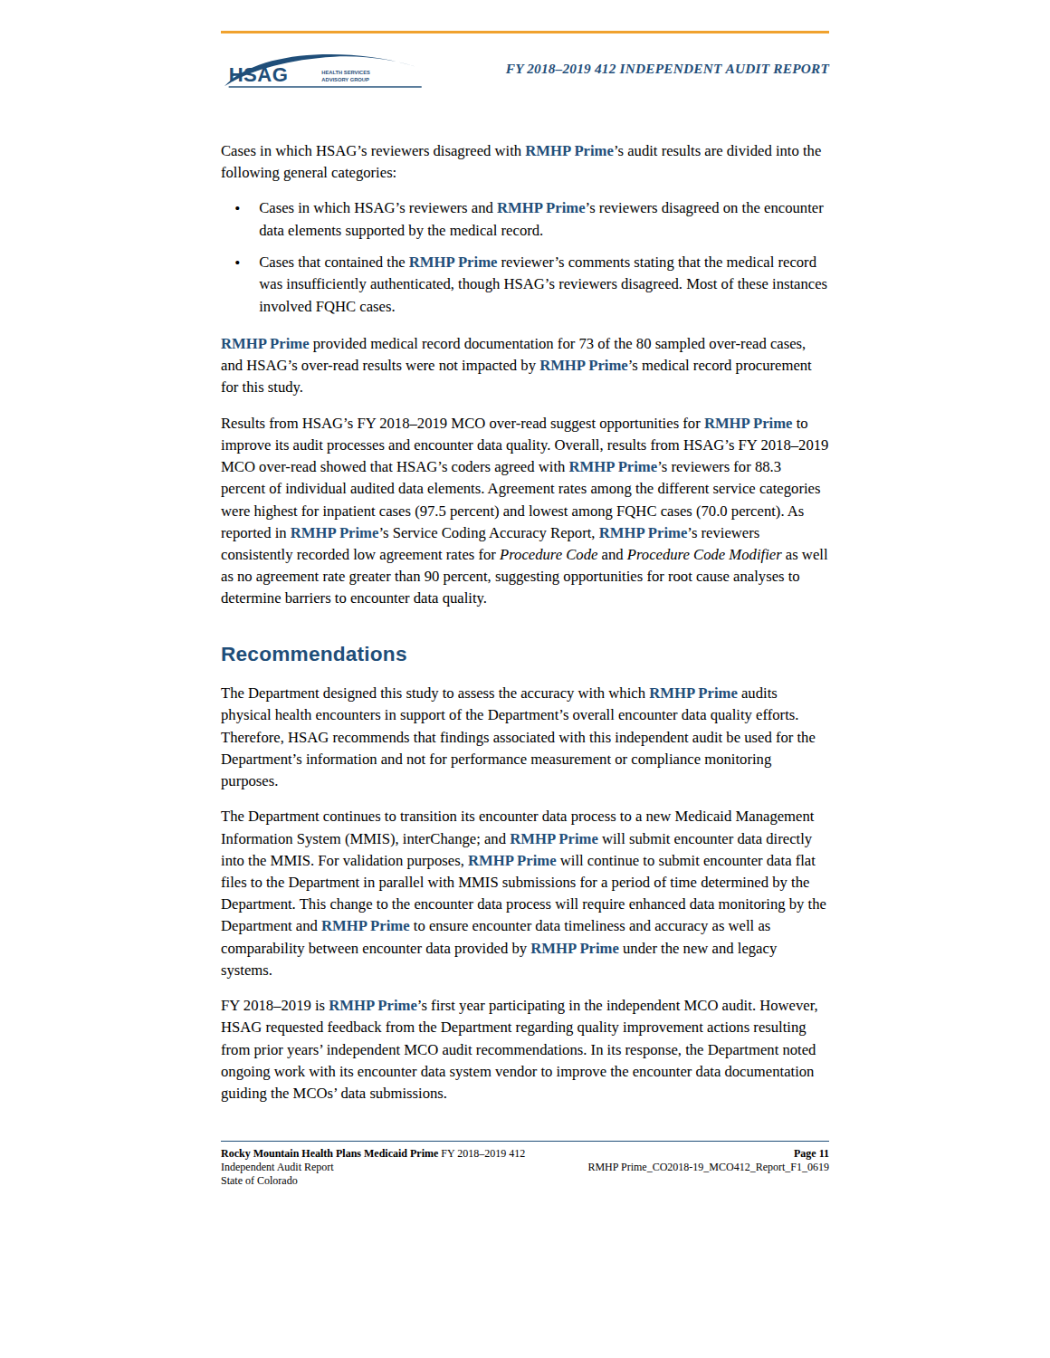HSAG HEALTH SERVICES ADVISORY GROUP
FY 2018–2019 412 INDEPENDENT AUDIT REPORT
Cases in which HSAG’s reviewers disagreed with RMHP Prime’s audit results are divided into the following general categories:
Cases in which HSAG’s reviewers and RMHP Prime’s reviewers disagreed on the encounter data elements supported by the medical record.
Cases that contained the RMHP Prime reviewer’s comments stating that the medical record was insufficiently authenticated, though HSAG’s reviewers disagreed. Most of these instances involved FQHC cases.
RMHP Prime provided medical record documentation for 73 of the 80 sampled over-read cases, and HSAG’s over-read results were not impacted by RMHP Prime’s medical record procurement for this study.
Results from HSAG’s FY 2018–2019 MCO over-read suggest opportunities for RMHP Prime to improve its audit processes and encounter data quality. Overall, results from HSAG’s FY 2018–2019 MCO over-read showed that HSAG’s coders agreed with RMHP Prime’s reviewers for 88.3 percent of individual audited data elements. Agreement rates among the different service categories were highest for inpatient cases (97.5 percent) and lowest among FQHC cases (70.0 percent). As reported in RMHP Prime’s Service Coding Accuracy Report, RMHP Prime’s reviewers consistently recorded low agreement rates for Procedure Code and Procedure Code Modifier as well as no agreement rate greater than 90 percent, suggesting opportunities for root cause analyses to determine barriers to encounter data quality.
Recommendations
The Department designed this study to assess the accuracy with which RMHP Prime audits physical health encounters in support of the Department’s overall encounter data quality efforts. Therefore, HSAG recommends that findings associated with this independent audit be used for the Department’s information and not for performance measurement or compliance monitoring purposes.
The Department continues to transition its encounter data process to a new Medicaid Management Information System (MMIS), interChange; and RMHP Prime will submit encounter data directly into the MMIS. For validation purposes, RMHP Prime will continue to submit encounter data flat files to the Department in parallel with MMIS submissions for a period of time determined by the Department. This change to the encounter data process will require enhanced data monitoring by the Department and RMHP Prime to ensure encounter data timeliness and accuracy as well as comparability between encounter data provided by RMHP Prime under the new and legacy systems.
FY 2018–2019 is RMHP Prime’s first year participating in the independent MCO audit. However, HSAG requested feedback from the Department regarding quality improvement actions resulting from prior years’ independent MCO audit recommendations. In its response, the Department noted ongoing work with its encounter data system vendor to improve the encounter data documentation guiding the MCOs’ data submissions.
Rocky Mountain Health Plans Medicaid Prime FY 2018–2019 412 Independent Audit Report
State of Colorado
Page 11
RMHP Prime_CO2018-19_MCO412_Report_F1_0619